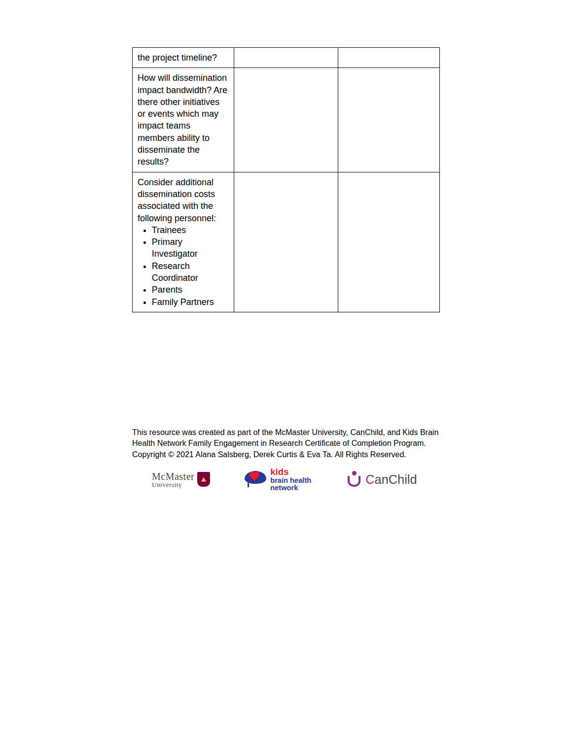| the project timeline? | | |
| How will dissemination impact bandwidth? Are there other initiatives or events which may impact teams members ability to disseminate the results? | | |
| Consider additional dissemination costs associated with the following personnel: Trainees Primary Investigator Research Coordinator Parents Family Partners | | |
This resource was created as part of the McMaster University, CanChild, and Kids Brain Health Network Family Engagement in Research Certificate of Completion Program. Copyright © 2021 Alana Salsberg, Derek Curtis & Eva Ta. All Rights Reserved.
McMaster University
kids brain health network
CanChild